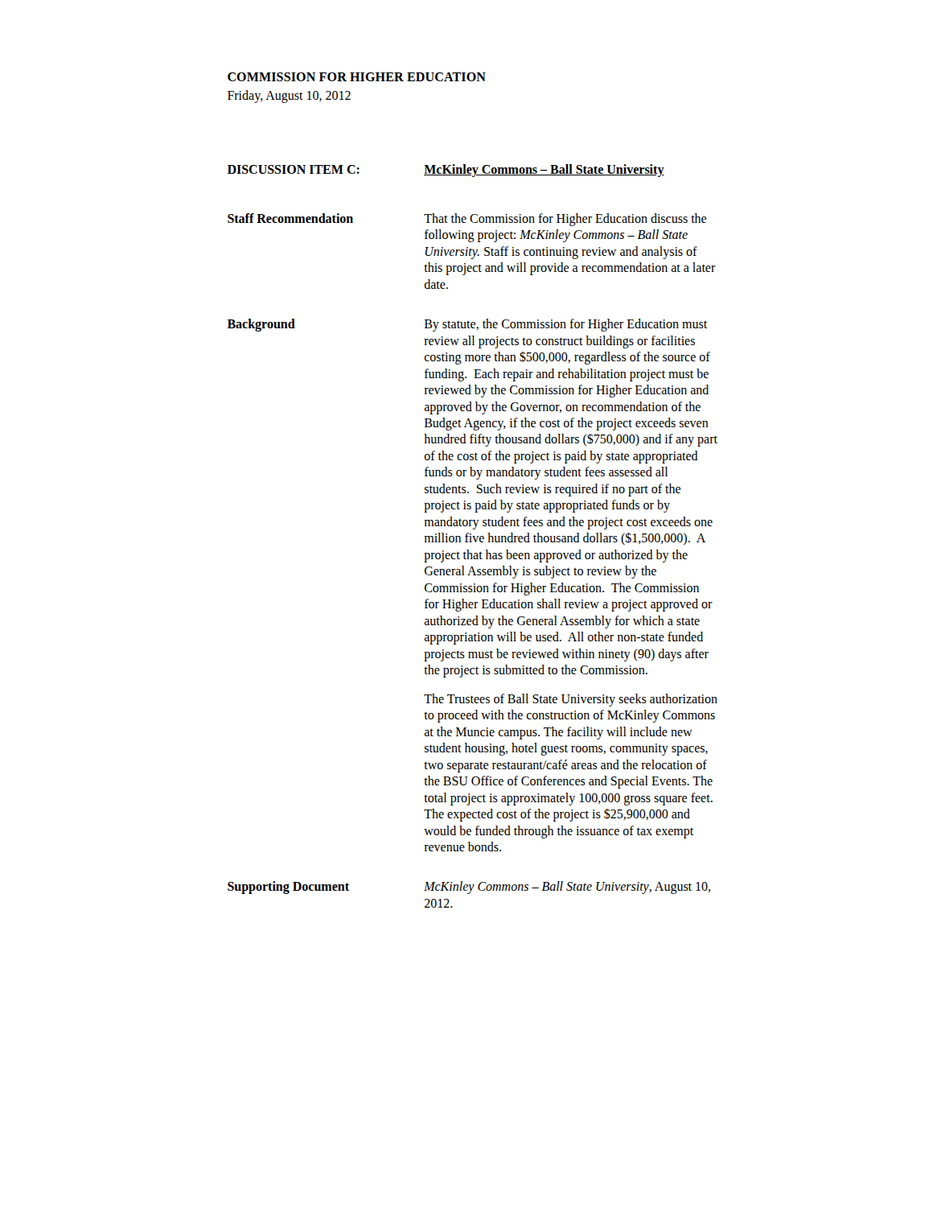COMMISSION FOR HIGHER EDUCATION
Friday, August 10, 2012
| DISCUSSION ITEM C: | McKinley Commons – Ball State University |
| Staff Recommendation | That the Commission for Higher Education discuss the following project: McKinley Commons – Ball State University. Staff is continuing review and analysis of this project and will provide a recommendation at a later date. |
| Background | By statute, the Commission for Higher Education must review all projects to construct buildings or facilities costing more than $500,000, regardless of the source of funding. Each repair and rehabilitation project must be reviewed by the Commission for Higher Education and approved by the Governor, on recommendation of the Budget Agency, if the cost of the project exceeds seven hundred fifty thousand dollars ($750,000) and if any part of the cost of the project is paid by state appropriated funds or by mandatory student fees assessed all students. Such review is required if no part of the project is paid by state appropriated funds or by mandatory student fees and the project cost exceeds one million five hundred thousand dollars ($1,500,000). A project that has been approved or authorized by the General Assembly is subject to review by the Commission for Higher Education. The Commission for Higher Education shall review a project approved or authorized by the General Assembly for which a state appropriation will be used. All other non-state funded projects must be reviewed within ninety (90) days after the project is submitted to the Commission. The Trustees of Ball State University seeks authorization to proceed with the construction of McKinley Commons at the Muncie campus. The facility will include new student housing, hotel guest rooms, community spaces, two separate restaurant/café areas and the relocation of the BSU Office of Conferences and Special Events. The total project is approximately 100,000 gross square feet. The expected cost of the project is $25,900,000 and would be funded through the issuance of tax exempt revenue bonds. |
| Supporting Document | McKinley Commons – Ball State University , August 10, 2012. |